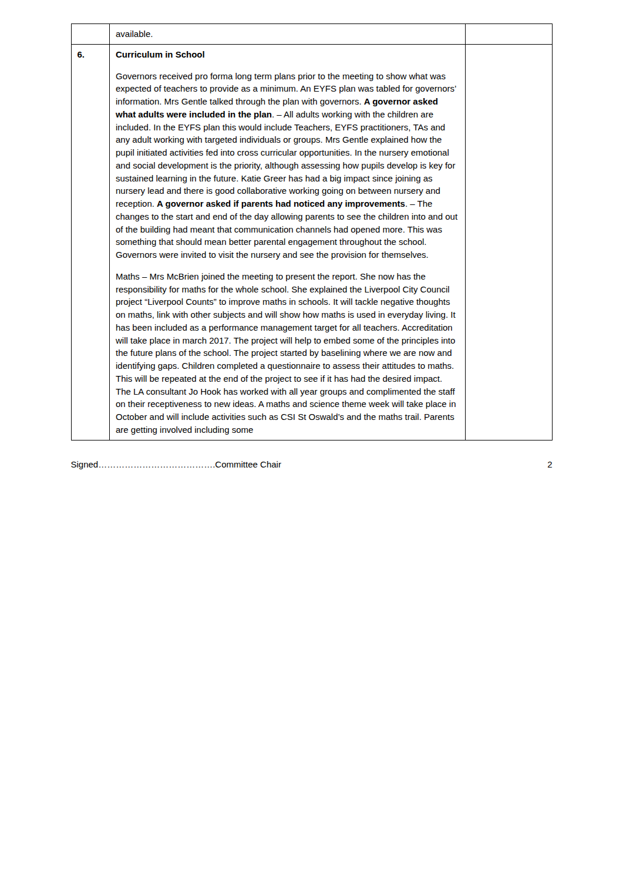| | available. | |
| 6. | Curriculum in School Governors received pro forma long term plans prior to the meeting to show what was expected of teachers to provide as a minimum. An EYFS plan was tabled for governors’ information. Mrs Gentle talked through the plan with governors. A governor asked what adults were included in the plan . – All adults working with the children are included. In the EYFS plan this would include Teachers, EYFS practitioners, TAs and any adult working with targeted individuals or groups. Mrs Gentle explained how the pupil initiated activities fed into cross curricular opportunities. In the nursery emotional and social development is the priority, although assessing how pupils develop is key for sustained learning in the future. Katie Greer has had a big impact since joining as nursery lead and there is good collaborative working going on between nursery and reception. A governor asked if parents had noticed any improvements . – The changes to the start and end of the day allowing parents to see the children into and out of the building had meant that communication channels had opened more. This was something that should mean better parental engagement throughout the school. Governors were invited to visit the nursery and see the provision for themselves. Maths – Mrs McBrien joined the meeting to present the report. She now has the responsibility for maths for the whole school. She explained the Liverpool City Council project “Liverpool Counts” to improve maths in schools. It will tackle negative thoughts on maths, link with other subjects and will show how maths is used in everyday living. It has been included as a performance management target for all teachers. Accreditation will take place in march 2017. The project will help to embed some of the principles into the future plans of the school. The project started by baselining where we are now and identifying gaps. Children completed a questionnaire to assess their attitudes to maths. This will be repeated at the end of the project to see if it has had the desired impact. The LA consultant Jo Hook has worked with all year groups and complimented the staff on their receptiveness to new ideas. A maths and science theme week will take place in October and will include activities such as CSI St Oswald’s and the maths trail. Parents are getting involved including some | |
Signed………………………………….Committee Chair 2